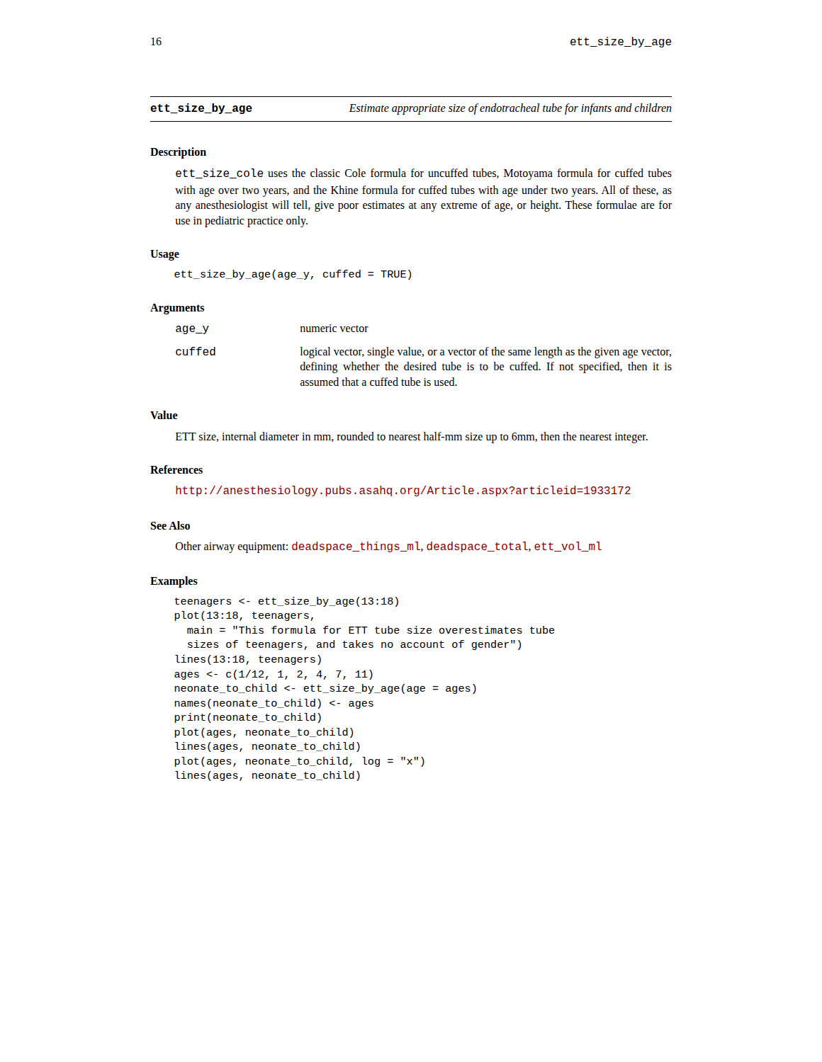16 ett_size_by_age
ett_size_by_age Estimate appropriate size of endotracheal tube for infants and children
Description
ett_size_cole uses the classic Cole formula for uncuffed tubes, Motoyama formula for cuffed tubes with age over two years, and the Khine formula for cuffed tubes with age under two years. All of these, as any anesthesiologist will tell, give poor estimates at any extreme of age, or height. These formulae are for use in pediatric practice only.
Usage
ett_size_by_age(age_y, cuffed = TRUE)
Arguments
age_y
numeric vector
cuffed
logical vector, single value, or a vector of the same length as the given age vector, defining whether the desired tube is to be cuffed. If not specified, then it is assumed that a cuffed tube is used.
Value
ETT size, internal diameter in mm, rounded to nearest half-mm size up to 6mm, then the nearest integer.
References
http://anesthesiology.pubs.asahq.org/Article.aspx?articleid=1933172
See Also
Other airway equipment: deadspace_things_ml, deadspace_total, ett_vol_ml
Examples
teenagers <- ett_size_by_age(13:18)
plot(13:18, teenagers,
  main = "This formula for ETT tube size overestimates tube
  sizes of teenagers, and takes no account of gender")
lines(13:18, teenagers)
ages <- c(1/12, 1, 2, 4, 7, 11)
neonate_to_child <- ett_size_by_age(age = ages)
names(neonate_to_child) <- ages
print(neonate_to_child)
plot(ages, neonate_to_child)
lines(ages, neonate_to_child)
plot(ages, neonate_to_child, log = "x")
lines(ages, neonate_to_child)